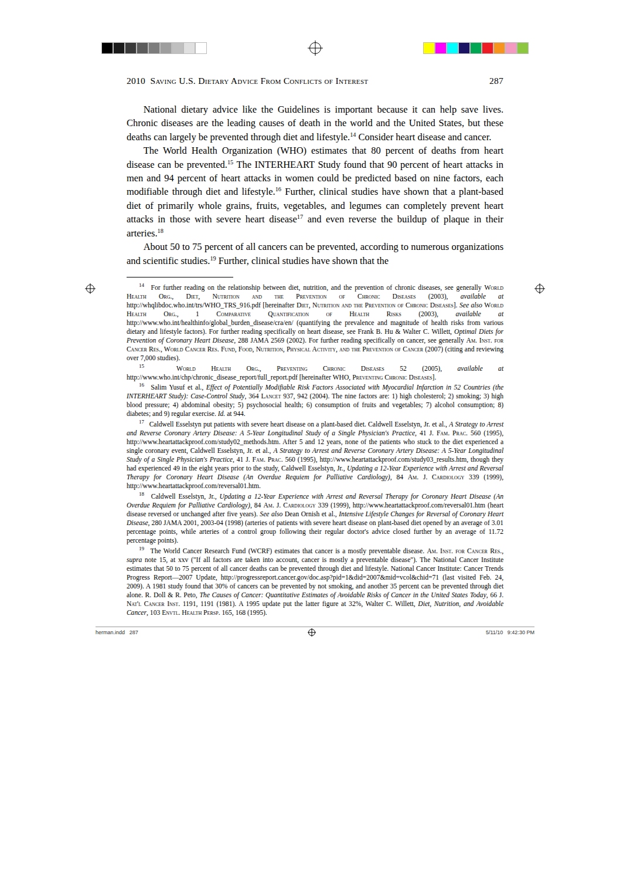2010 Saving U.S. Dietary Advice From Conflicts of Interest 287
National dietary advice like the Guidelines is important because it can help save lives. Chronic diseases are the leading causes of death in the world and the United States, but these deaths can largely be prevented through diet and lifestyle.14 Consider heart disease and cancer.
The World Health Organization (WHO) estimates that 80 percent of deaths from heart disease can be prevented.15 The INTERHEART Study found that 90 percent of heart attacks in men and 94 percent of heart attacks in women could be predicted based on nine factors, each modifiable through diet and lifestyle.16 Further, clinical studies have shown that a plant-based diet of primarily whole grains, fruits, vegetables, and legumes can completely prevent heart attacks in those with severe heart disease17 and even reverse the buildup of plaque in their arteries.18
About 50 to 75 percent of all cancers can be prevented, according to numerous organizations and scientific studies.19 Further, clinical studies have shown that the
14 For further reading on the relationship between diet, nutrition, and the prevention of chronic diseases, see generally World Health Org., Diet, Nutrition and the Prevention of Chronic Diseases (2003), available at http://whqlibdoc.who.int/trs/WHO_TRS_916.pdf [hereinafter Diet, Nutrition and the Prevention of Chronic Diseases]. See also World Health Org., 1 Comparative Quantification of Health Risks (2003), available at http://www.who.int/healthinfo/global_burden_disease/cra/en/ (quantifying the prevalence and magnitude of health risks from various dietary and lifestyle factors). For further reading specifically on heart disease, see Frank B. Hu & Walter C. Willett, Optimal Diets for Prevention of Coronary Heart Disease, 288 JAMA 2569 (2002). For further reading specifically on cancer, see generally Am. Inst. for Cancer Res., World Cancer Res. Fund, Food, Nutrition, Physical Activity, and the Prevention of Cancer (2007) (citing and reviewing over 7,000 studies).
15 World Health Org., Preventing Chronic Diseases 52 (2005), available at http://www.who.int/chp/chronic_disease_report/full_report.pdf [hereinafter WHO, Preventing Chronic Diseases].
16 Salim Yusuf et al., Effect of Potentially Modifiable Risk Factors Associated with Myocardial Infarction in 52 Countries (the INTERHEART Study): Case-Control Study, 364 Lancet 937, 942 (2004). The nine factors are: 1) high cholesterol; 2) smoking; 3) high blood pressure; 4) abdominal obesity; 5) psychosocial health; 6) consumption of fruits and vegetables; 7) alcohol consumption; 8) diabetes; and 9) regular exercise. Id. at 944.
17 Caldwell Esselstyn put patients with severe heart disease on a plant-based diet. Caldwell Esselstyn, Jr. et al., A Strategy to Arrest and Reverse Coronary Artery Disease: A 5-Year Longitudinal Study of a Single Physician's Practice, 41 J. Fam. Prac. 560 (1995), http://www.heartattackproof.com/study02_methods.htm. After 5 and 12 years, none of the patients who stuck to the diet experienced a single coronary event, Caldwell Esselstyn, Jr. et al., A Strategy to Arrest and Reverse Coronary Artery Disease: A 5-Year Longitudinal Study of a Single Physician's Practice, 41 J. Fam. Prac. 560 (1995), http://www.heartattackproof.com/study03_results.htm, though they had experienced 49 in the eight years prior to the study, Caldwell Esselstyn, Jr., Updating a 12-Year Experience with Arrest and Reversal Therapy for Coronary Heart Disease (An Overdue Requiem for Palliative Cardiology), 84 Am. J. Cardiology 339 (1999), http://www.heartattackproof.com/reversal01.htm.
18 Caldwell Esselstyn, Jr., Updating a 12-Year Experience with Arrest and Reversal Therapy for Coronary Heart Disease (An Overdue Requiem for Palliative Cardiology), 84 Am. J. Cardiology 339 (1999), http://www.heartattackproof.com/reversal01.htm (heart disease reversed or unchanged after five years). See also Dean Ornish et al., Intensive Lifestyle Changes for Reversal of Coronary Heart Disease, 280 JAMA 2001, 2003-04 (1998) (arteries of patients with severe heart disease on plant-based diet opened by an average of 3.01 percentage points, while arteries of a control group following their regular doctor's advice closed further by an average of 11.72 percentage points).
19 The World Cancer Research Fund (WCRF) estimates that cancer is a mostly preventable disease. Am. Inst. for Cancer Res., supra note 15, at xxv ("If all factors are taken into account, cancer is mostly a preventable disease"). The National Cancer Institute estimates that 50 to 75 percent of all cancer deaths can be prevented through diet and lifestyle. National Cancer Institute: Cancer Trends Progress Report—2007 Update, http://progressreport.cancer.gov/doc.asp?pid=1&did=2007&mid=vcol&chid=71 (last visited Feb. 24, 2009). A 1981 study found that 30% of cancers can be prevented by not smoking, and another 35 percent can be prevented through diet alone. R. Doll & R. Peto, The Causes of Cancer: Quantitative Estimates of Avoidable Risks of Cancer in the United States Today, 66 J. Nat'l Cancer Inst. 1191, 1191 (1981). A 1995 update put the latter figure at 32%, Walter C. Willett, Diet, Nutrition, and Avoidable Cancer, 103 Envtl. Health Persp. 165, 168 (1995).
herman.indd 287 5/11/10 9:42:30 PM